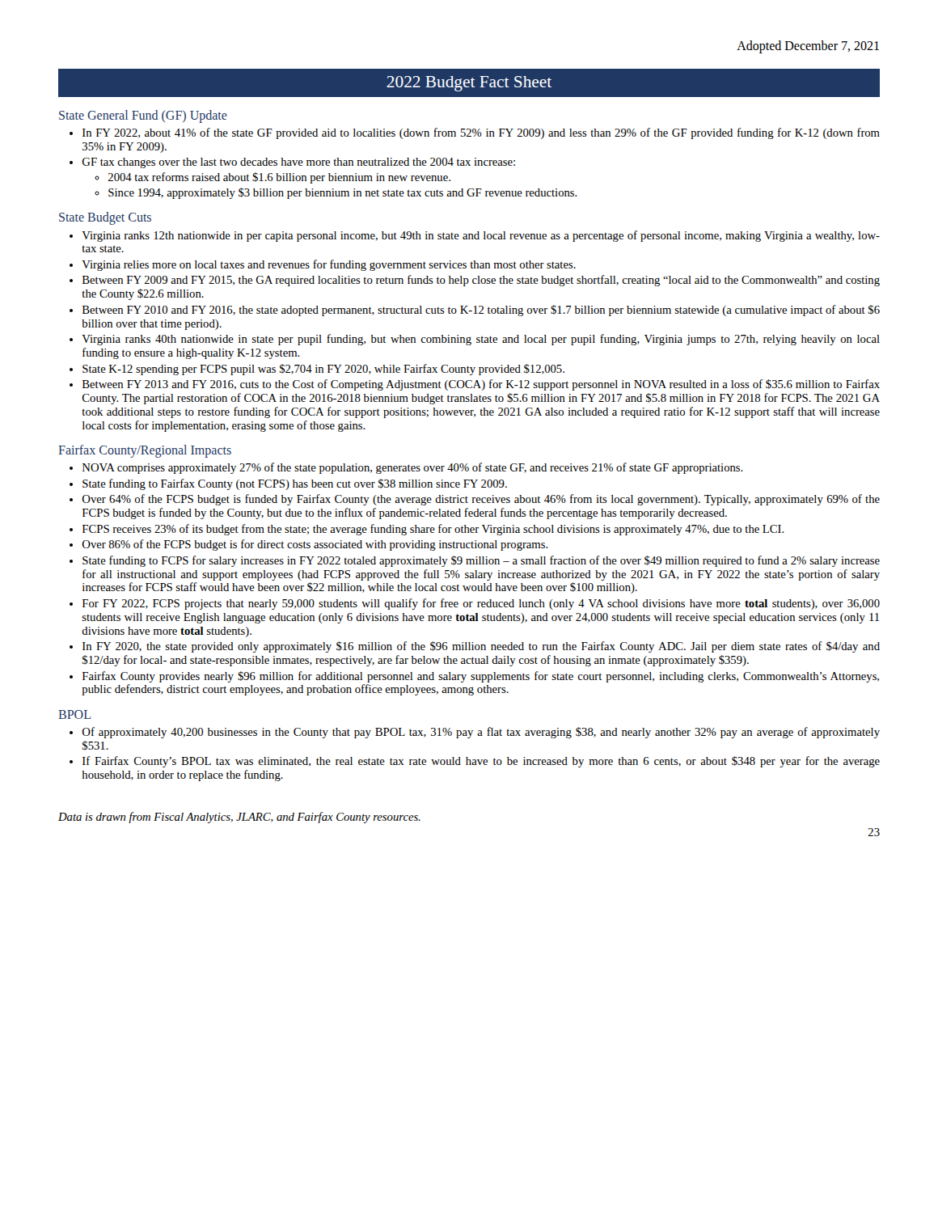Adopted December 7, 2021
2022 Budget Fact Sheet
State General Fund (GF) Update
In FY 2022, about 41% of the state GF provided aid to localities (down from 52% in FY 2009) and less than 29% of the GF provided funding for K-12 (down from 35% in FY 2009).
GF tax changes over the last two decades have more than neutralized the 2004 tax increase:
2004 tax reforms raised about $1.6 billion per biennium in new revenue.
Since 1994, approximately $3 billion per biennium in net state tax cuts and GF revenue reductions.
State Budget Cuts
Virginia ranks 12th nationwide in per capita personal income, but 49th in state and local revenue as a percentage of personal income, making Virginia a wealthy, low-tax state.
Virginia relies more on local taxes and revenues for funding government services than most other states.
Between FY 2009 and FY 2015, the GA required localities to return funds to help close the state budget shortfall, creating “local aid to the Commonwealth” and costing the County $22.6 million.
Between FY 2010 and FY 2016, the state adopted permanent, structural cuts to K-12 totaling over $1.7 billion per biennium statewide (a cumulative impact of about $6 billion over that time period).
Virginia ranks 40th nationwide in state per pupil funding, but when combining state and local per pupil funding, Virginia jumps to 27th, relying heavily on local funding to ensure a high-quality K-12 system.
State K-12 spending per FCPS pupil was $2,704 in FY 2020, while Fairfax County provided $12,005.
Between FY 2013 and FY 2016, cuts to the Cost of Competing Adjustment (COCA) for K-12 support personnel in NOVA resulted in a loss of $35.6 million to Fairfax County. The partial restoration of COCA in the 2016-2018 biennium budget translates to $5.6 million in FY 2017 and $5.8 million in FY 2018 for FCPS. The 2021 GA took additional steps to restore funding for COCA for support positions; however, the 2021 GA also included a required ratio for K-12 support staff that will increase local costs for implementation, erasing some of those gains.
Fairfax County/Regional Impacts
NOVA comprises approximately 27% of the state population, generates over 40% of state GF, and receives 21% of state GF appropriations.
State funding to Fairfax County (not FCPS) has been cut over $38 million since FY 2009.
Over 64% of the FCPS budget is funded by Fairfax County (the average district receives about 46% from its local government). Typically, approximately 69% of the FCPS budget is funded by the County, but due to the influx of pandemic-related federal funds the percentage has temporarily decreased.
FCPS receives 23% of its budget from the state; the average funding share for other Virginia school divisions is approximately 47%, due to the LCI.
Over 86% of the FCPS budget is for direct costs associated with providing instructional programs.
State funding to FCPS for salary increases in FY 2022 totaled approximately $9 million – a small fraction of the over $49 million required to fund a 2% salary increase for all instructional and support employees (had FCPS approved the full 5% salary increase authorized by the 2021 GA, in FY 2022 the state’s portion of salary increases for FCPS staff would have been over $22 million, while the local cost would have been over $100 million).
For FY 2022, FCPS projects that nearly 59,000 students will qualify for free or reduced lunch (only 4 VA school divisions have more total students), over 36,000 students will receive English language education (only 6 divisions have more total students), and over 24,000 students will receive special education services (only 11 divisions have more total students).
In FY 2020, the state provided only approximately $16 million of the $96 million needed to run the Fairfax County ADC. Jail per diem state rates of $4/day and $12/day for local- and state-responsible inmates, respectively, are far below the actual daily cost of housing an inmate (approximately $359).
Fairfax County provides nearly $96 million for additional personnel and salary supplements for state court personnel, including clerks, Commonwealth’s Attorneys, public defenders, district court employees, and probation office employees, among others.
BPOL
Of approximately 40,200 businesses in the County that pay BPOL tax, 31% pay a flat tax averaging $38, and nearly another 32% pay an average of approximately $531.
If Fairfax County’s BPOL tax was eliminated, the real estate tax rate would have to be increased by more than 6 cents, or about $348 per year for the average household, in order to replace the funding.
Data is drawn from Fiscal Analytics, JLARC, and Fairfax County resources.
23